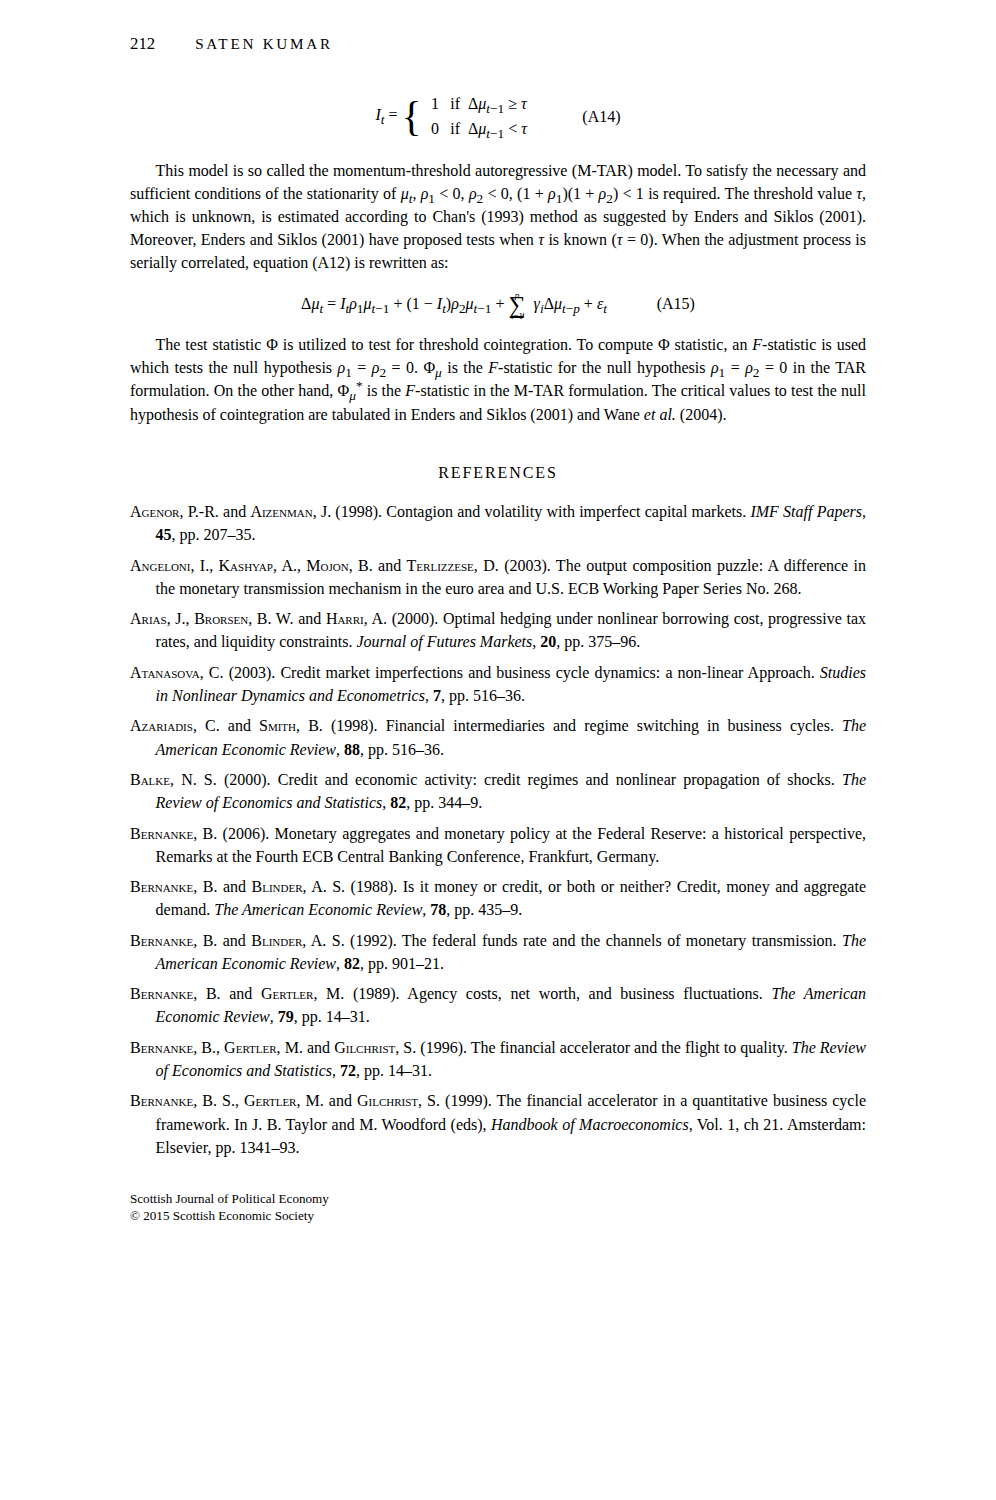212 Saten Kumar
It = {
| 1 | if Δ μ t −1 ≥ τ |
| 0 | if Δ μ t −1 < τ |
(A14)
This model is so called the momentum-threshold autoregressive (M-TAR) model. To satisfy the necessary and sufficient conditions of the stationarity of μt, ρ1 < 0, ρ2 < 0, (1 + ρ1)(1 + ρ2) < 1 is required. The threshold value τ, which is unknown, is estimated according to Chan's (1993) method as suggested by Enders and Siklos (2001). Moreover, Enders and Siklos (2001) have proposed tests when τ is known (τ = 0). When the adjustment process is serially correlated, equation (A12) is rewritten as:
Δμt = Itρ1μt−1 + (1 − It)ρ2μt−1 + ∑pi=1 γi Δμt−p + εt
(A15)
The test statistic Φ is utilized to test for threshold cointegration. To compute Φ statistic, an F-statistic is used which tests the null hypothesis ρ1 = ρ2 = 0. Φμ is the F-statistic for the null hypothesis ρ1 = ρ2 = 0 in the TAR formulation. On the other hand, Φμ* is the F-statistic in the M-TAR formulation. The critical values to test the null hypothesis of cointegration are tabulated in Enders and Siklos (2001) and Wane et al. (2004).
References
Agenor, P.-R. and Aizenman, J. (1998). Contagion and volatility with imperfect capital markets. IMF Staff Papers, 45, pp. 207–35.
Angeloni, I., Kashyap, A., Mojon, B. and Terlizzese, D. (2003). The output composition puzzle: A difference in the monetary transmission mechanism in the euro area and U.S. ECB Working Paper Series No. 268.
Arias, J., Brorsen, B. W. and Harri, A. (2000). Optimal hedging under nonlinear borrowing cost, progressive tax rates, and liquidity constraints. Journal of Futures Markets, 20, pp. 375–96.
Atanasova, C. (2003). Credit market imperfections and business cycle dynamics: a non-linear Approach. Studies in Nonlinear Dynamics and Econometrics, 7, pp. 516–36.
Azariadis, C. and Smith, B. (1998). Financial intermediaries and regime switching in business cycles. The American Economic Review, 88, pp. 516–36.
Balke, N. S. (2000). Credit and economic activity: credit regimes and nonlinear propagation of shocks. The Review of Economics and Statistics, 82, pp. 344–9.
Bernanke, B. (2006). Monetary aggregates and monetary policy at the Federal Reserve: a historical perspective, Remarks at the Fourth ECB Central Banking Conference, Frankfurt, Germany.
Bernanke, B. and Blinder, A. S. (1988). Is it money or credit, or both or neither? Credit, money and aggregate demand. The American Economic Review, 78, pp. 435–9.
Bernanke, B. and Blinder, A. S. (1992). The federal funds rate and the channels of monetary transmission. The American Economic Review, 82, pp. 901–21.
Bernanke, B. and Gertler, M. (1989). Agency costs, net worth, and business fluctuations. The American Economic Review, 79, pp. 14–31.
Bernanke, B., Gertler, M. and Gilchrist, S. (1996). The financial accelerator and the flight to quality. The Review of Economics and Statistics, 72, pp. 14–31.
Bernanke, B. S., Gertler, M. and Gilchrist, S. (1999). The financial accelerator in a quantitative business cycle framework. In J. B. Taylor and M. Woodford (eds), Handbook of Macroeconomics, Vol. 1, ch 21. Amsterdam: Elsevier, pp. 1341–93.
Scottish Journal of Political Economy
© 2015 Scottish Economic Society